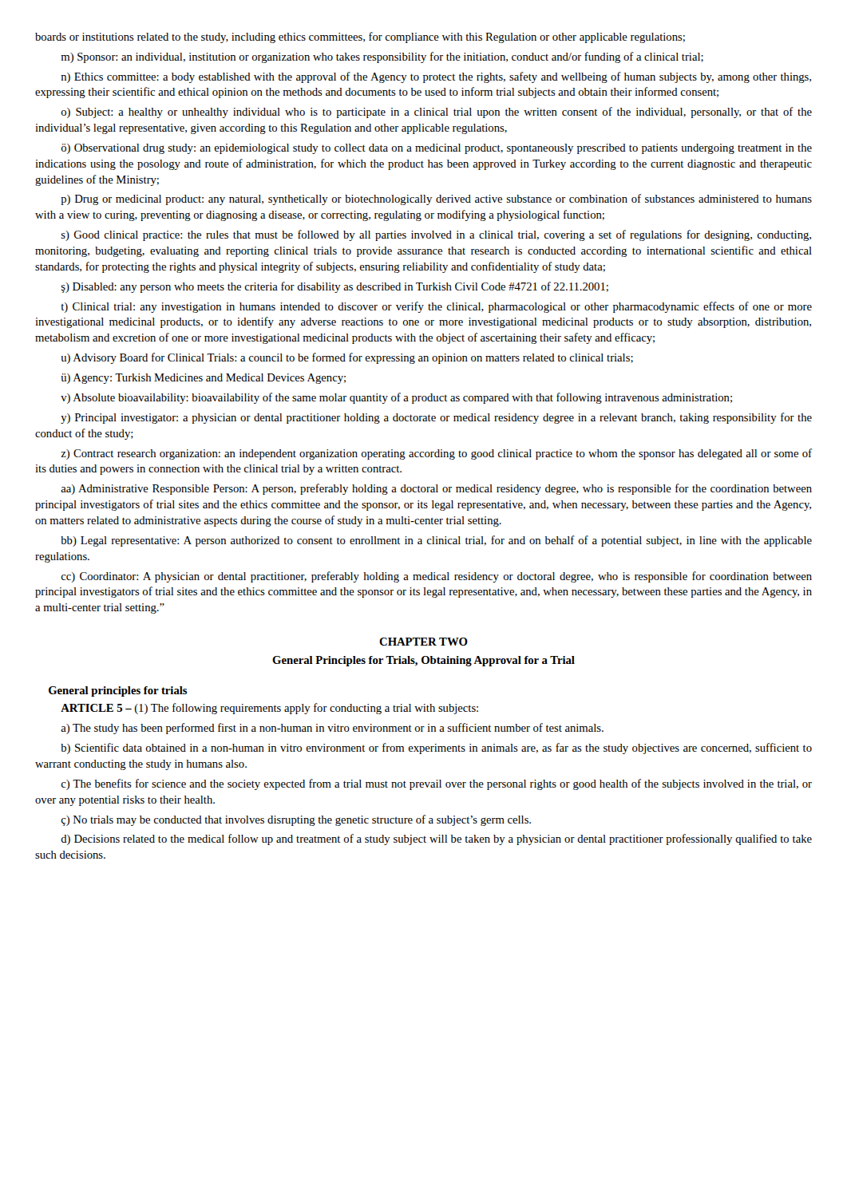boards or institutions related to the study, including ethics committees, for compliance with this Regulation or other applicable regulations;
m) Sponsor: an individual, institution or organization who takes responsibility for the initiation, conduct and/or funding of a clinical trial;
n) Ethics committee: a body established with the approval of the Agency to protect the rights, safety and wellbeing of human subjects by, among other things, expressing their scientific and ethical opinion on the methods and documents to be used to inform trial subjects and obtain their informed consent;
o) Subject: a healthy or unhealthy individual who is to participate in a clinical trial upon the written consent of the individual, personally, or that of the individual’s legal representative, given according to this Regulation and other applicable regulations,
ö) Observational drug study: an epidemiological study to collect data on a medicinal product, spontaneously prescribed to patients undergoing treatment in the indications using the posology and route of administration, for which the product has been approved in Turkey according to the current diagnostic and therapeutic guidelines of the Ministry;
p) Drug or medicinal product: any natural, synthetically or biotechnologically derived active substance or combination of substances administered to humans with a view to curing, preventing or diagnosing a disease, or correcting, regulating or modifying a physiological function;
s) Good clinical practice: the rules that must be followed by all parties involved in a clinical trial, covering a set of regulations for designing, conducting, monitoring, budgeting, evaluating and reporting clinical trials to provide assurance that research is conducted according to international scientific and ethical standards, for protecting the rights and physical integrity of subjects, ensuring reliability and confidentiality of study data;
ş) Disabled: any person who meets the criteria for disability as described in Turkish Civil Code #4721 of 22.11.2001;
t) Clinical trial: any investigation in humans intended to discover or verify the clinical, pharmacological or other pharmacodynamic effects of one or more investigational medicinal products, or to identify any adverse reactions to one or more investigational medicinal products or to study absorption, distribution, metabolism and excretion of one or more investigational medicinal products with the object of ascertaining their safety and efficacy;
u) Advisory Board for Clinical Trials: a council to be formed for expressing an opinion on matters related to clinical trials;
ü) Agency: Turkish Medicines and Medical Devices Agency;
v) Absolute bioavailability: bioavailability of the same molar quantity of a product as compared with that following intravenous administration;
y) Principal investigator: a physician or dental practitioner holding a doctorate or medical residency degree in a relevant branch, taking responsibility for the conduct of the study;
z) Contract research organization: an independent organization operating according to good clinical practice to whom the sponsor has delegated all or some of its duties and powers in connection with the clinical trial by a written contract.
aa) Administrative Responsible Person: A person, preferably holding a doctoral or medical residency degree, who is responsible for the coordination between principal investigators of trial sites and the ethics committee and the sponsor, or its legal representative, and, when necessary, between these parties and the Agency, on matters related to administrative aspects during the course of study in a multi-center trial setting.
bb) Legal representative: A person authorized to consent to enrollment in a clinical trial, for and on behalf of a potential subject, in line with the applicable regulations.
cc) Coordinator: A physician or dental practitioner, preferably holding a medical residency or doctoral degree, who is responsible for coordination between principal investigators of trial sites and the ethics committee and the sponsor or its legal representative, and, when necessary, between these parties and the Agency, in a multi-center trial setting.”
Chapter Two
General Principles for Trials, Obtaining Approval for a Trial
General principles for trials
ARTICLE 5 – (1) The following requirements apply for conducting a trial with subjects:
a) The study has been performed first in a non-human in vitro environment or in a sufficient number of test animals.
b) Scientific data obtained in a non-human in vitro environment or from experiments in animals are, as far as the study objectives are concerned, sufficient to warrant conducting the study in humans also.
c) The benefits for science and the society expected from a trial must not prevail over the personal rights or good health of the subjects involved in the trial, or over any potential risks to their health.
ç) No trials may be conducted that involves disrupting the genetic structure of a subject’s germ cells.
d) Decisions related to the medical follow up and treatment of a study subject will be taken by a physician or dental practitioner professionally qualified to take such decisions.